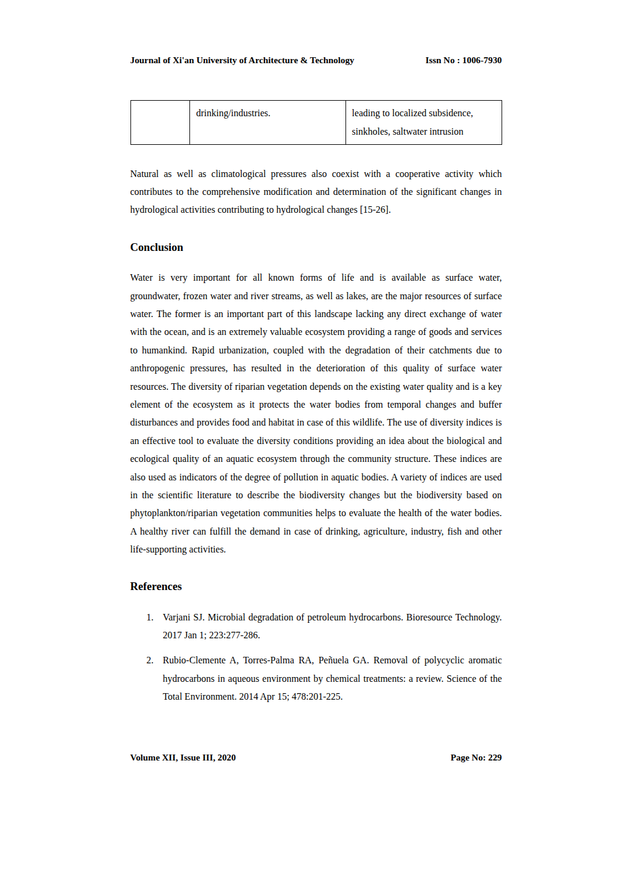Journal of Xi'an University of Architecture & Technology Issn No : 1006-7930
| | drinking/industries. | leading to localized subsidence, sinkholes, saltwater intrusion |
Natural as well as climatological pressures also coexist with a cooperative activity which contributes to the comprehensive modification and determination of the significant changes in hydrological activities contributing to hydrological changes [15-26].
Conclusion
Water is very important for all known forms of life and is available as surface water, groundwater, frozen water and river streams, as well as lakes, are the major resources of surface water. The former is an important part of this landscape lacking any direct exchange of water with the ocean, and is an extremely valuable ecosystem providing a range of goods and services to humankind. Rapid urbanization, coupled with the degradation of their catchments due to anthropogenic pressures, has resulted in the deterioration of this quality of surface water resources. The diversity of riparian vegetation depends on the existing water quality and is a key element of the ecosystem as it protects the water bodies from temporal changes and buffer disturbances and provides food and habitat in case of this wildlife. The use of diversity indices is an effective tool to evaluate the diversity conditions providing an idea about the biological and ecological quality of an aquatic ecosystem through the community structure. These indices are also used as indicators of the degree of pollution in aquatic bodies. A variety of indices are used in the scientific literature to describe the biodiversity changes but the biodiversity based on phytoplankton/riparian vegetation communities helps to evaluate the health of the water bodies. A healthy river can fulfill the demand in case of drinking, agriculture, industry, fish and other life-supporting activities.
References
Varjani SJ. Microbial degradation of petroleum hydrocarbons. Bioresource Technology. 2017 Jan 1; 223:277-286.
Rubio-Clemente A, Torres-Palma RA, Peñuela GA. Removal of polycyclic aromatic hydrocarbons in aqueous environment by chemical treatments: a review. Science of the Total Environment. 2014 Apr 15; 478:201-225.
Volume XII, Issue III, 2020 Page No: 229